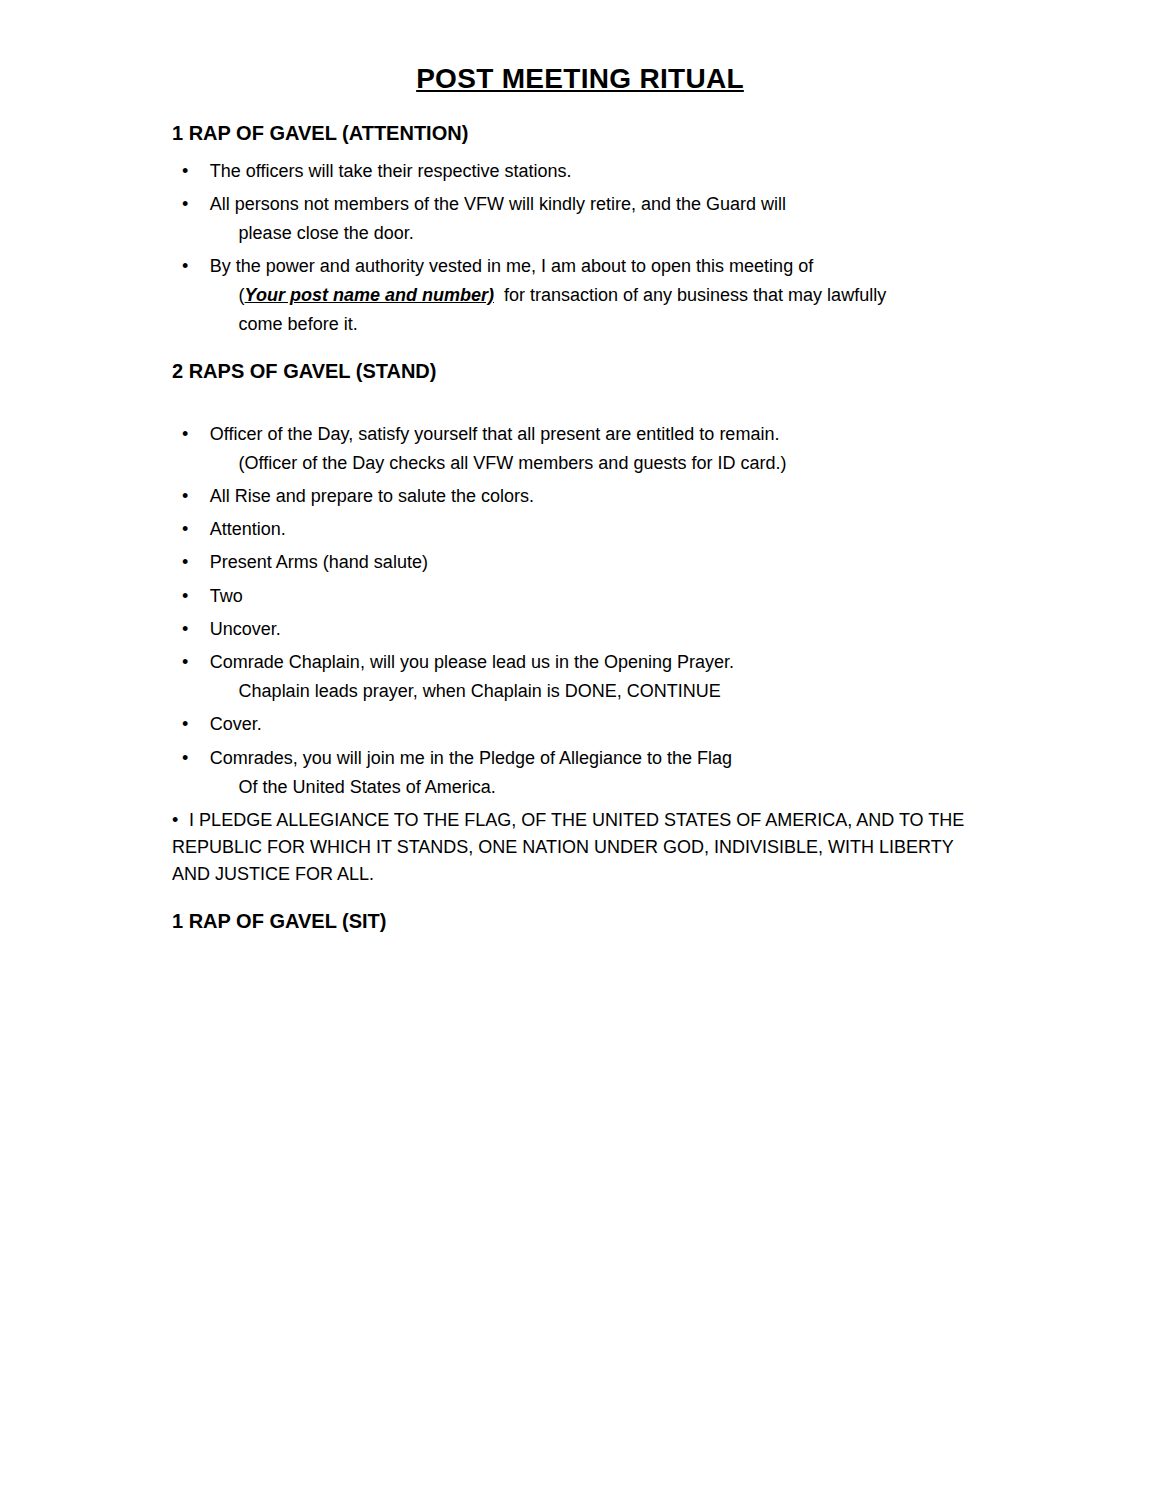POST MEETING RITUAL
1 RAP OF GAVEL (ATTENTION)
The officers will take their respective stations.
All persons not members of the VFW will kindly retire, and the Guard will please close the door.
By the power and authority vested in me, I am about to open this meeting of (Your post name and number) for transaction of any business that may lawfully come before it.
2 RAPS OF GAVEL (STAND)
Officer of the Day, satisfy yourself that all present are entitled to remain. (Officer of the Day checks all VFW members and guests for ID card.)
All Rise and prepare to salute the colors.
Attention.
Present Arms (hand salute)
Two
Uncover.
Comrade Chaplain, will you please lead us in the Opening Prayer. Chaplain leads prayer, when Chaplain is DONE, CONTINUE
Cover.
Comrades, you will join me in the Pledge of Allegiance to the Flag Of the United States of America.
I PLEDGE ALLEGIANCE TO THE FLAG, OF THE UNITED STATES OF AMERICA, AND TO THE REPUBLIC FOR WHICH IT STANDS, ONE NATION UNDER GOD, INDIVISIBLE, WITH LIBERTY AND JUSTICE FOR ALL.
1 RAP OF GAVEL (SIT)